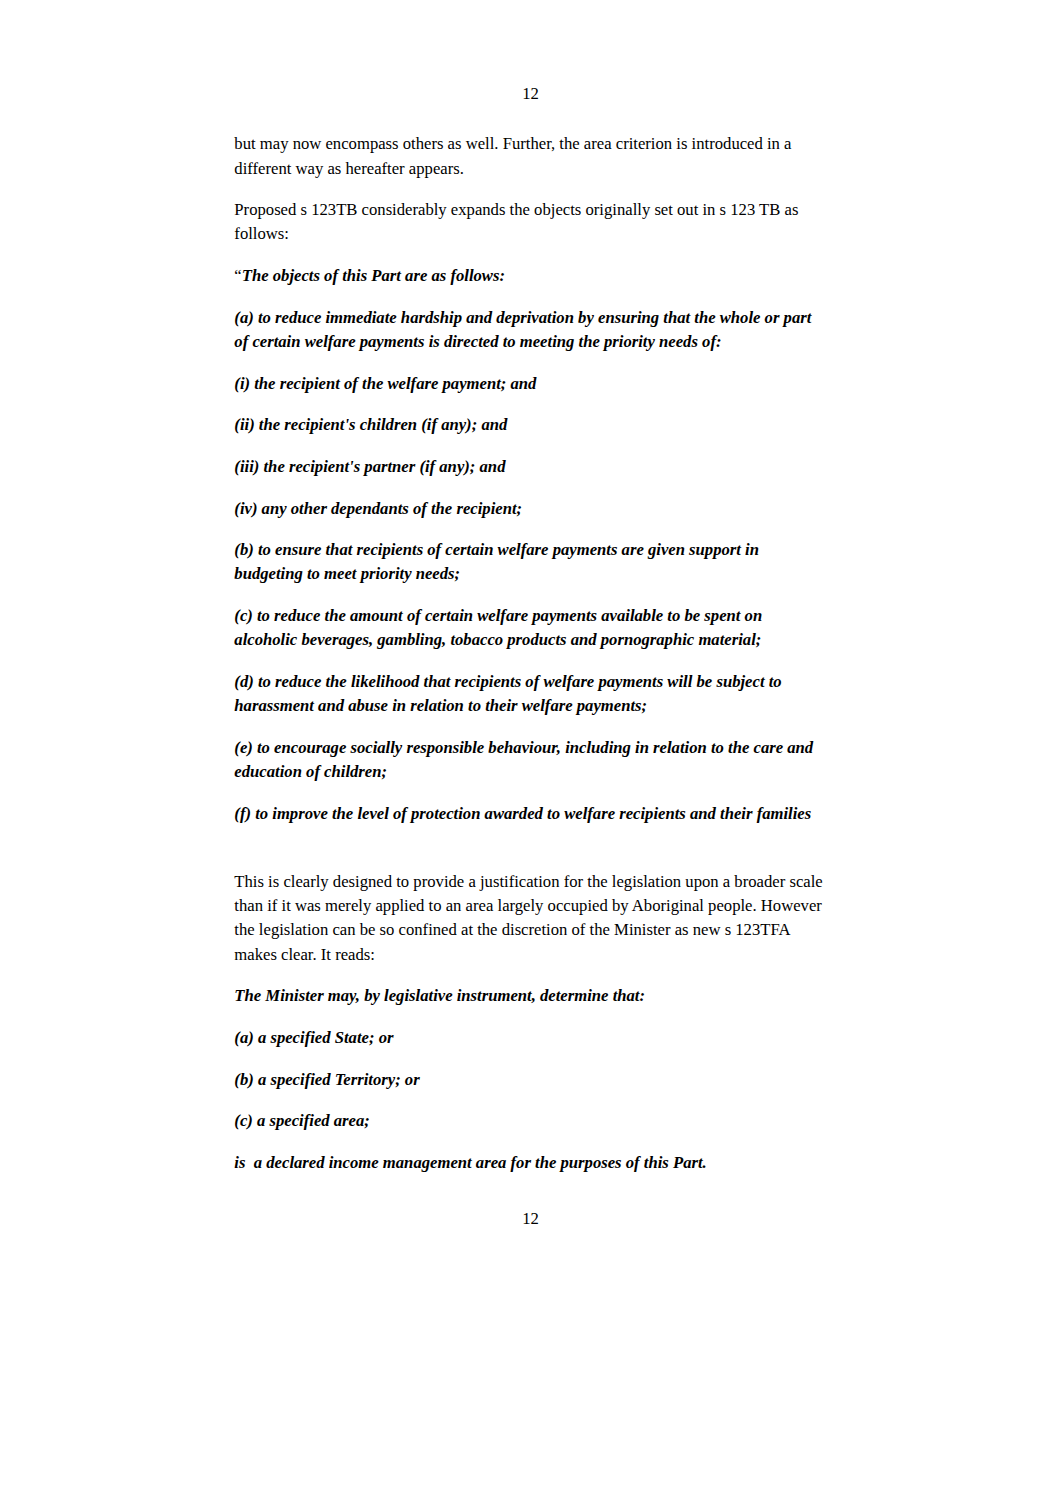12
but may now encompass others as well. Further, the area criterion is introduced in a different way as hereafter appears.
Proposed s 123TB considerably expands the objects originally set out in s 123 TB as follows:
“The objects of this Part are as follows:
(a) to reduce immediate hardship and deprivation by ensuring that the whole or part of certain welfare payments is directed to meeting the priority needs of:
(i) the recipient of the welfare payment; and
(ii) the recipient's children (if any); and
(iii) the recipient's partner (if any); and
(iv) any other dependants of the recipient;
(b) to ensure that recipients of certain welfare payments are given support in budgeting to meet priority needs;
(c) to reduce the amount of certain welfare payments available to be spent on alcoholic beverages, gambling, tobacco products and pornographic material;
(d) to reduce the likelihood that recipients of welfare payments will be subject to harassment and abuse in relation to their welfare payments;
(e) to encourage socially responsible behaviour, including in relation to the care and education of children;
(f) to improve the level of protection awarded to welfare recipients and their families
This is clearly designed to provide a justification for the legislation upon a broader scale than if it was merely applied to an area largely occupied by Aboriginal people. However the legislation can be so confined at the discretion of the Minister as new s 123TFA makes clear. It reads:
The Minister may, by legislative instrument, determine that:
(a) a specified State; or
(b) a specified Territory; or
(c) a specified area;
is a declared income management area for the purposes of this Part.
12